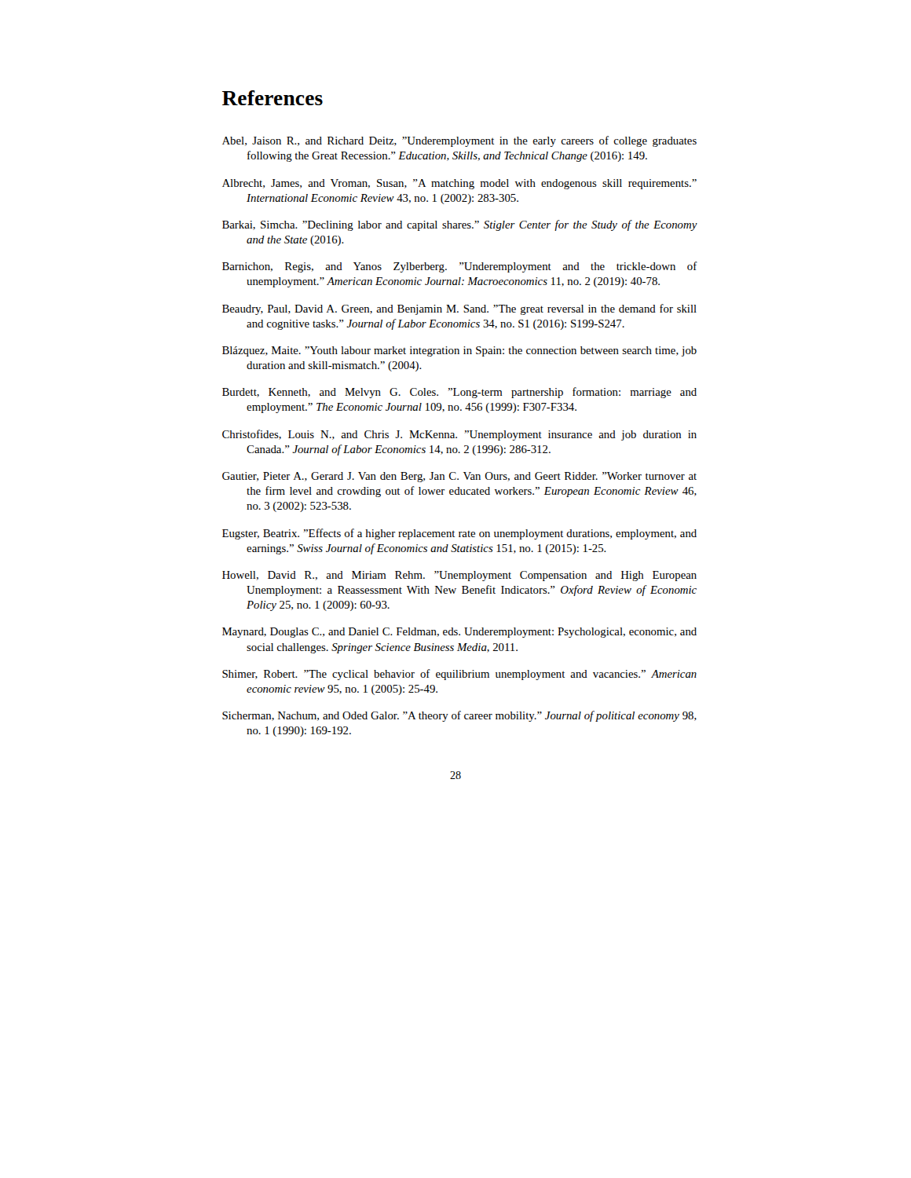References
Abel, Jaison R., and Richard Deitz, ”Underemployment in the early careers of college graduates following the Great Recession.” Education, Skills, and Technical Change (2016): 149.
Albrecht, James, and Vroman, Susan, ”A matching model with endogenous skill requirements.” International Economic Review 43, no. 1 (2002): 283-305.
Barkai, Simcha. ”Declining labor and capital shares.” Stigler Center for the Study of the Economy and the State (2016).
Barnichon, Regis, and Yanos Zylberberg. ”Underemployment and the trickle-down of unemployment.” American Economic Journal: Macroeconomics 11, no. 2 (2019): 40-78.
Beaudry, Paul, David A. Green, and Benjamin M. Sand. ”The great reversal in the demand for skill and cognitive tasks.” Journal of Labor Economics 34, no. S1 (2016): S199-S247.
Blázquez, Maite. ”Youth labour market integration in Spain: the connection between search time, job duration and skill-mismatch.” (2004).
Burdett, Kenneth, and Melvyn G. Coles. ”Long-term partnership formation: marriage and employment.” The Economic Journal 109, no. 456 (1999): F307-F334.
Christofides, Louis N., and Chris J. McKenna. ”Unemployment insurance and job duration in Canada.” Journal of Labor Economics 14, no. 2 (1996): 286-312.
Gautier, Pieter A., Gerard J. Van den Berg, Jan C. Van Ours, and Geert Ridder. ”Worker turnover at the firm level and crowding out of lower educated workers.” European Economic Review 46, no. 3 (2002): 523-538.
Eugster, Beatrix. ”Effects of a higher replacement rate on unemployment durations, employment, and earnings.” Swiss Journal of Economics and Statistics 151, no. 1 (2015): 1-25.
Howell, David R., and Miriam Rehm. ”Unemployment Compensation and High European Unemployment: a Reassessment With New Benefit Indicators.” Oxford Review of Economic Policy 25, no. 1 (2009): 60-93.
Maynard, Douglas C., and Daniel C. Feldman, eds. Underemployment: Psychological, economic, and social challenges. Springer Science Business Media, 2011.
Shimer, Robert. ”The cyclical behavior of equilibrium unemployment and vacancies.” American economic review 95, no. 1 (2005): 25-49.
Sicherman, Nachum, and Oded Galor. ”A theory of career mobility.” Journal of political economy 98, no. 1 (1990): 169-192.
28